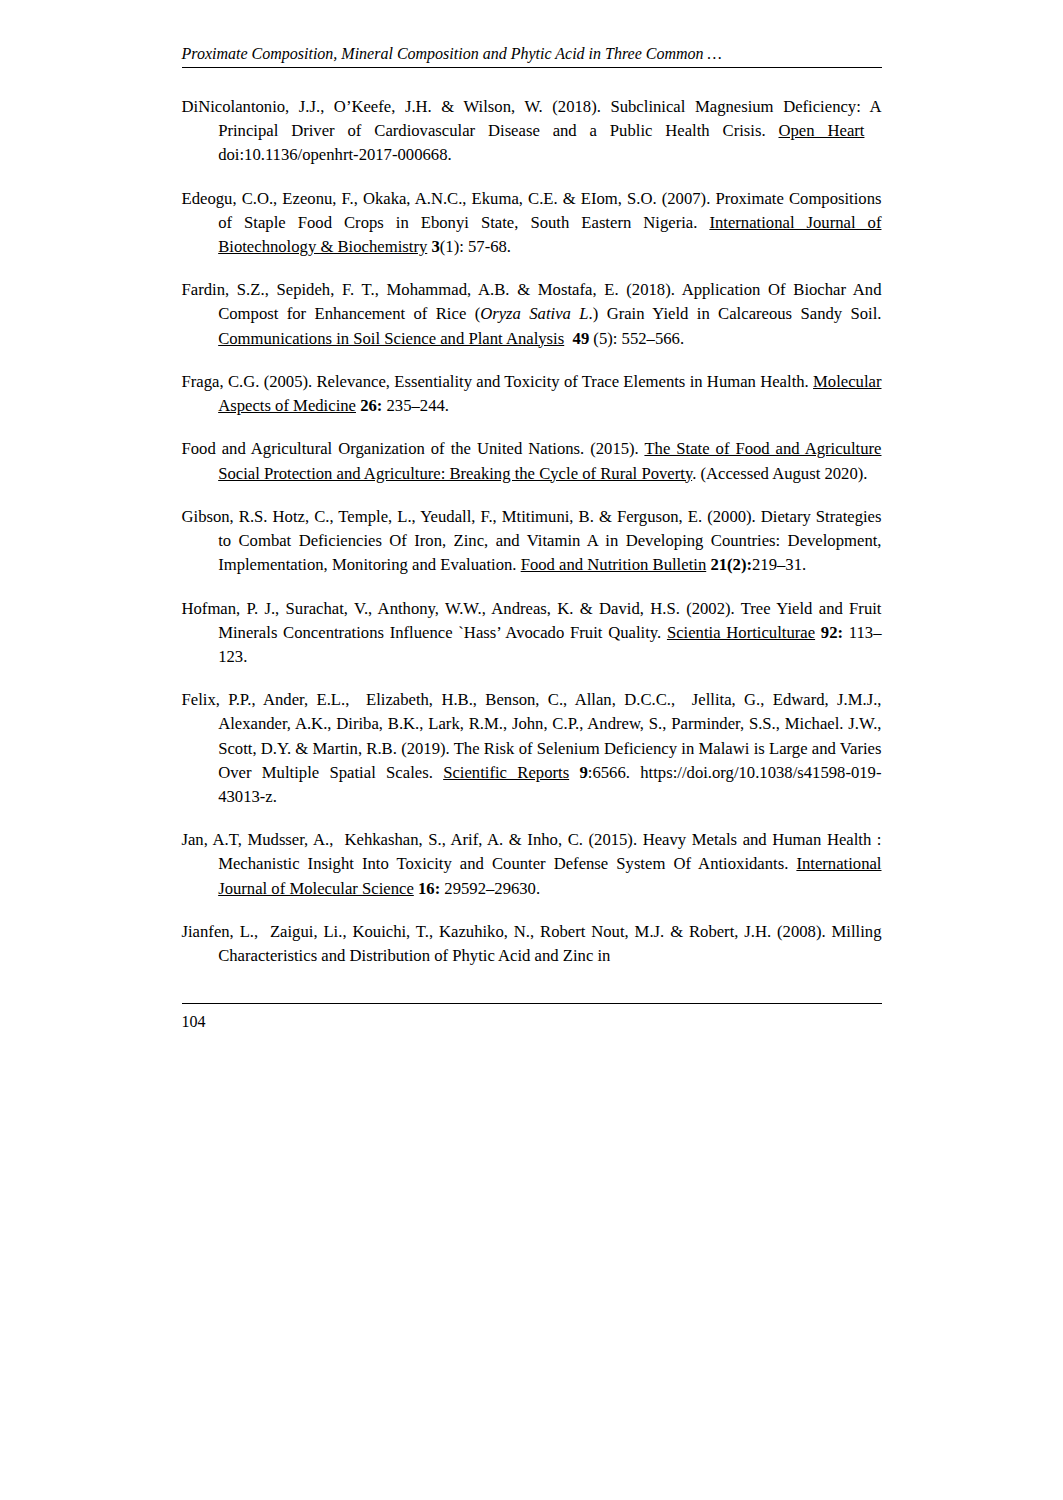Proximate Composition, Mineral Composition and Phytic Acid in Three Common …
DiNicolantonio, J.J., O’Keefe, J.H. & Wilson, W. (2018). Subclinical Magnesium Deficiency: A Principal Driver of Cardiovascular Disease and a Public Health Crisis. Open Heart doi:10.1136/openhrt-2017-000668.
Edeogu, C.O., Ezeonu, F., Okaka, A.N.C., Ekuma, C.E. & EIom, S.O. (2007). Proximate Compositions of Staple Food Crops in Ebonyi State, South Eastern Nigeria. International Journal of Biotechnology & Biochemistry 3(1): 57-68.
Fardin, S.Z., Sepideh, F. T., Mohammad, A.B. & Mostafa, E. (2018). Application Of Biochar And Compost for Enhancement of Rice (Oryza Sativa L.) Grain Yield in Calcareous Sandy Soil. Communications in Soil Science and Plant Analysis 49 (5): 552–566.
Fraga, C.G. (2005). Relevance, Essentiality and Toxicity of Trace Elements in Human Health. Molecular Aspects of Medicine 26: 235–244.
Food and Agricultural Organization of the United Nations. (2015). The State of Food and Agriculture Social Protection and Agriculture: Breaking the Cycle of Rural Poverty. (Accessed August 2020).
Gibson, R.S. Hotz, C., Temple, L., Yeudall, F., Mtitimuni, B. & Ferguson, E. (2000). Dietary Strategies to Combat Deficiencies Of Iron, Zinc, and Vitamin A in Developing Countries: Development, Implementation, Monitoring and Evaluation. Food and Nutrition Bulletin 21(2): 219–31.
Hofman, P. J., Surachat, V., Anthony, W.W., Andreas, K. & David, H.S. (2002). Tree Yield and Fruit Minerals Concentrations Influence `Hass’ Avocado Fruit Quality. Scientia Horticulturae 92: 113–123.
Felix, P.P., Ander, E.L., Elizabeth, H.B., Benson, C., Allan, D.C.C., Jellita, G., Edward, J.M.J., Alexander, A.K., Diriba, B.K., Lark, R.M., John, C.P., Andrew, S., Parminder, S.S., Michael. J.W., Scott, D.Y. & Martin, R.B. (2019). The Risk of Selenium Deficiency in Malawi is Large and Varies Over Multiple Spatial Scales. Scientific Reports 9:6566. https://doi.org/10.1038/s41598-019-43013-z.
Jan, A.T, Mudsser, A., Kehkashan, S., Arif, A. & Inho, C. (2015). Heavy Metals and Human Health : Mechanistic Insight Into Toxicity and Counter Defense System Of Antioxidants. International Journal of Molecular Science 16: 29592–29630.
Jianfen, L., Zaigui, Li., Kouichi, T., Kazuhiko, N., Robert Nout, M.J. & Robert, J.H. (2008). Milling Characteristics and Distribution of Phytic Acid and Zinc in
104